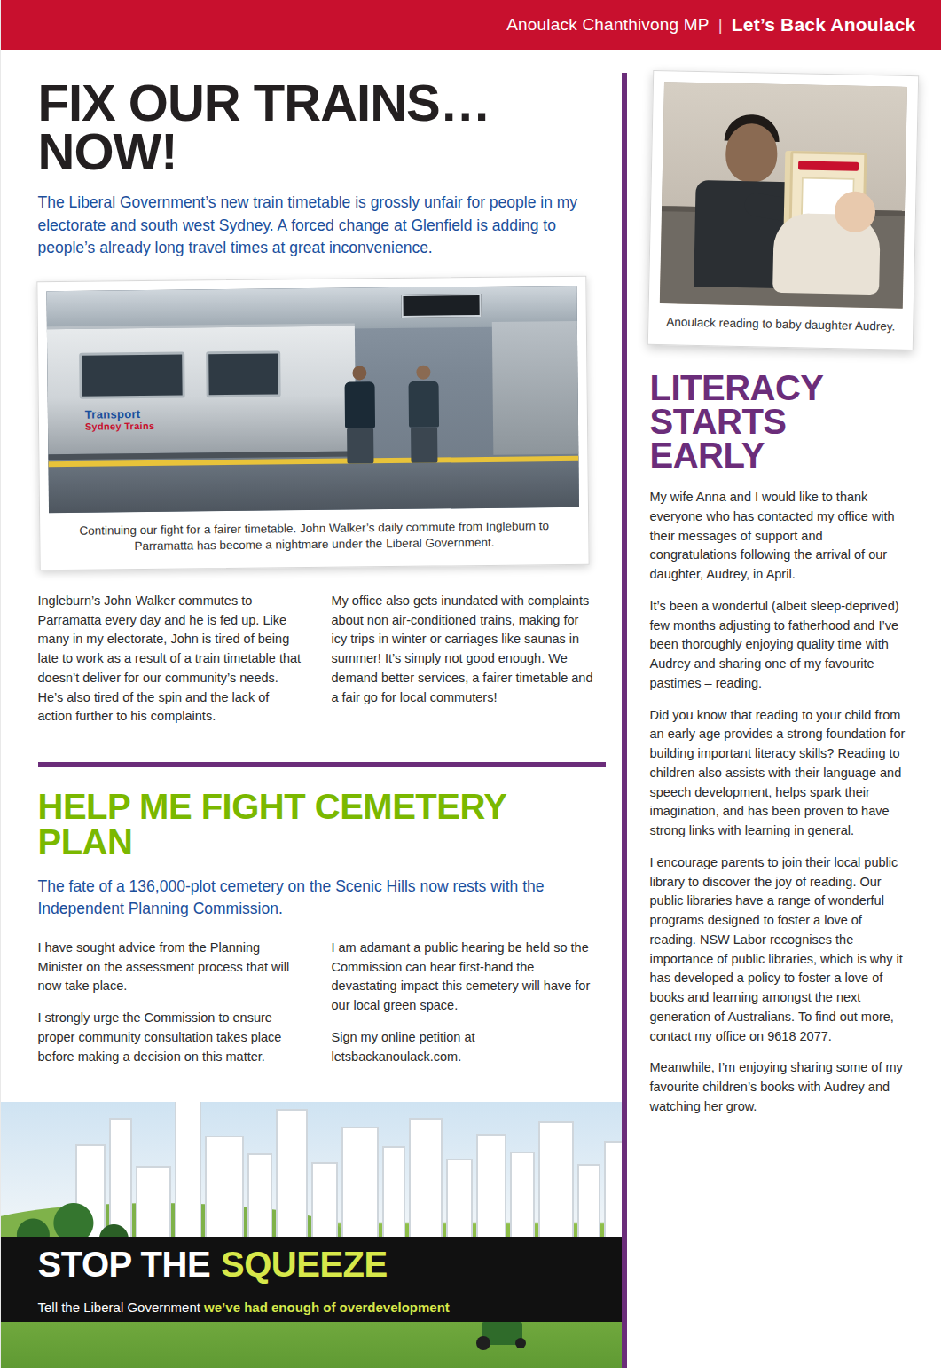Anoulack Chanthivong MP | Let’s Back Anoulack
FIX OUR TRAINS… NOW!
The Liberal Government’s new train timetable is grossly unfair for people in my electorate and south west Sydney. A forced change at Glenfield is adding to people’s already long travel times at great inconvenience.
TransportSydney Trains
Continuing our fight for a fairer timetable. John Walker’s daily commute from Ingleburn to Parramatta has become a nightmare under the Liberal Government.
Ingleburn’s John Walker commutes to Parramatta every day and he is fed up. Like many in my electorate, John is tired of being late to work as a result of a train timetable that doesn’t deliver for our community’s needs. He’s also tired of the spin and the lack of action further to his complaints.
My office also gets inundated with complaints about non air-conditioned trains, making for icy trips in winter or carriages like saunas in summer! It’s simply not good enough. We demand better services, a fairer timetable and a fair go for local commuters!
HELP ME FIGHT CEMETERY PLAN
The fate of a 136,000-plot cemetery on the Scenic Hills now rests with the Independent Planning Commission.
I have sought advice from the Planning Minister on the assessment process that will now take place.
I strongly urge the Commission to ensure proper community consultation takes place before making a decision on this matter.
I am adamant a public hearing be held so the Commission can hear first-hand the devastating impact this cemetery will have for our local green space.
Sign my online petition at letsbackanoulack.com.
STOP THE SQUEEZE
Tell the Liberal Government we’ve had enough of overdevelopment
Anoulack reading to baby daughter Audrey.
LITERACY
STARTS EARLY
My wife Anna and I would like to thank everyone who has contacted my office with their messages of support and congratulations following the arrival of our daughter, Audrey, in April.
It’s been a wonderful (albeit sleep-deprived) few months adjusting to fatherhood and I’ve been thoroughly enjoying quality time with Audrey and sharing one of my favourite pastimes – reading.
Did you know that reading to your child from an early age provides a strong foundation for building important literacy skills? Reading to children also assists with their language and speech development, helps spark their imagination, and has been proven to have strong links with learning in general.
I encourage parents to join their local public library to discover the joy of reading. Our public libraries have a range of wonderful programs designed to foster a love of reading. NSW Labor recognises the importance of public libraries, which is why it has developed a policy to foster a love of books and learning amongst the next generation of Australians. To find out more, contact my office on 9618 2077.
Meanwhile, I’m enjoying sharing some of my favourite children’s books with Audrey and watching her grow.